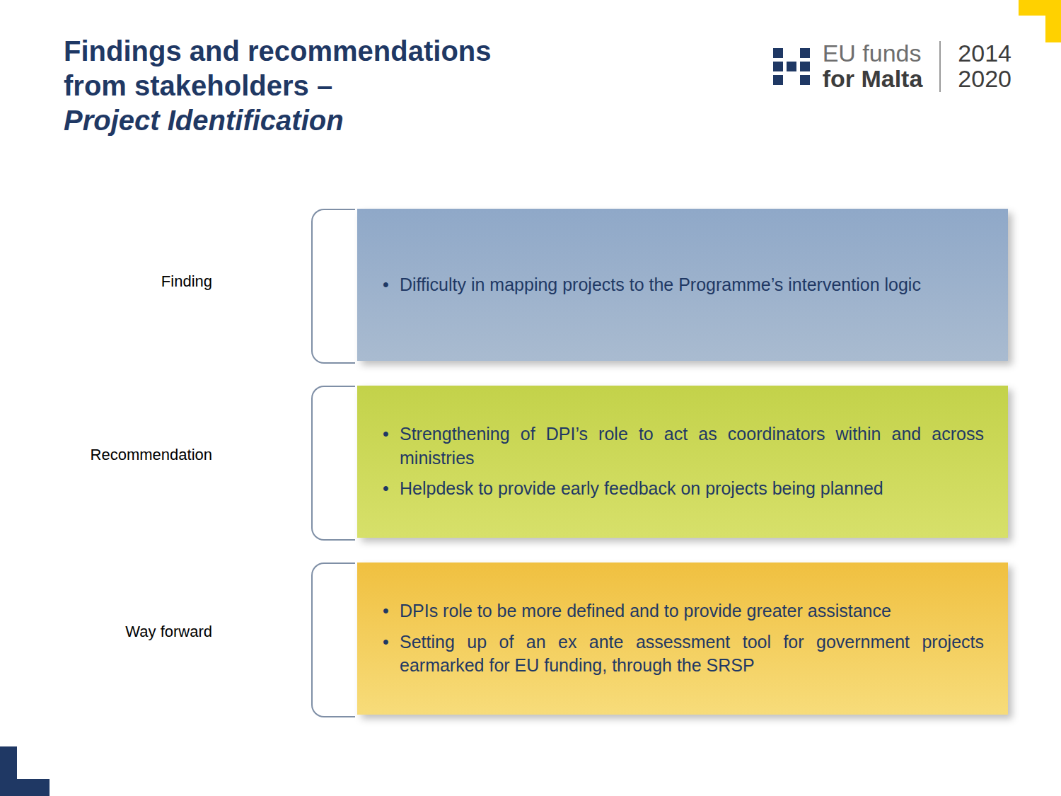Findings and recommendations
from stakeholders –
Project Identification
EU funds
for Malta
2014
2020
Finding
Recommendation
Way forward
Difficulty in mapping projects to the Programme’s intervention logic
Strengthening of DPI’s role to act as coordinators within and across ministries
Helpdesk to provide early feedback on projects being planned
DPIs role to be more defined and to provide greater assistance
Setting up of an ex ante assessment tool for government projects earmarked for EU funding, through the SRSP